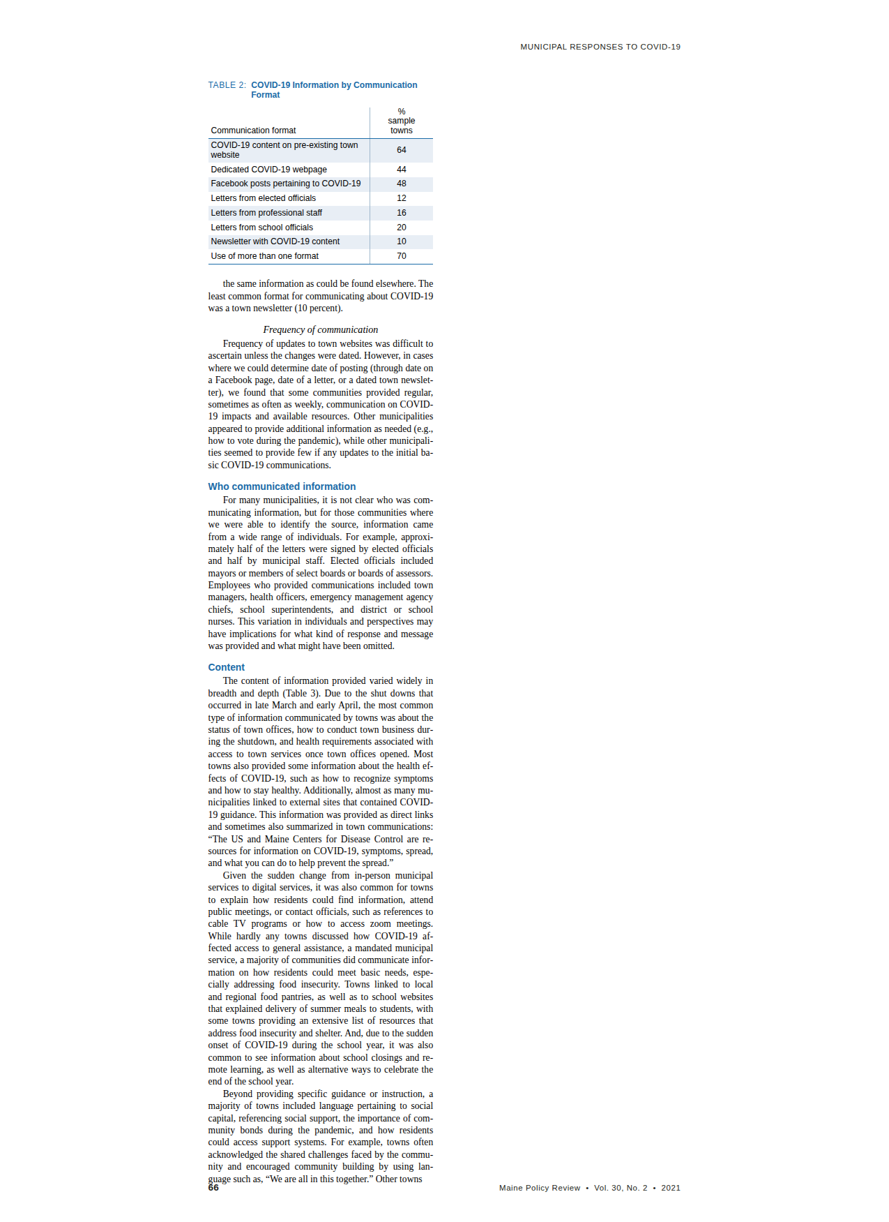Municipal Responses to COVID-19
Table 2: COVID-19 Information by Communication Format
| Communication format | % sample towns |
| --- | --- |
| COVID-19 content on pre-existing town website | 64 |
| Dedicated COVID-19 webpage | 44 |
| Facebook posts pertaining to COVID-19 | 48 |
| Letters from elected officials | 12 |
| Letters from professional staff | 16 |
| Letters from school officials | 20 |
| Newsletter with COVID-19 content | 10 |
| Use of more than one format | 70 |
the same information as could be found elsewhere. The least common format for communicating about COVID-19 was a town newsletter (10 percent).
Frequency of communication
Frequency of updates to town websites was difficult to ascertain unless the changes were dated. However, in cases where we could determine date of posting (through date on a Facebook page, date of a letter, or a dated town newsletter), we found that some communities provided regular, sometimes as often as weekly, communication on COVID-19 impacts and available resources. Other municipalities appeared to provide additional information as needed (e.g., how to vote during the pandemic), while other municipalities seemed to provide few if any updates to the initial basic COVID-19 communications.
Who communicated information
For many municipalities, it is not clear who was communicating information, but for those communities where we were able to identify the source, information came from a wide range of individuals. For example, approximately half of the letters were signed by elected officials and half by municipal staff. Elected officials included mayors or members of select boards or boards of assessors. Employees who provided communications included town managers, health officers, emergency management agency chiefs, school superintendents, and district or school nurses. This variation in individuals and perspectives may have implications for what kind of response and message was provided and what might have been omitted.
Content
The content of information provided varied widely in breadth and depth (Table 3). Due to the shut downs that occurred in late March and early April, the most common type of information communicated by towns was about the status of town offices, how to conduct town business during the shutdown, and health requirements associated with access to town services once town offices opened. Most towns also provided some information about the health effects of COVID-19, such as how to recognize symptoms and how to stay healthy. Additionally, almost as many municipalities linked to external sites that contained COVID-19 guidance. This information was provided as direct links and sometimes also summarized in town communications: “The US and Maine Centers for Disease Control are resources for information on COVID-19, symptoms, spread, and what you can do to help prevent the spread.”
Given the sudden change from in-person municipal services to digital services, it was also common for towns to explain how residents could find information, attend public meetings, or contact officials, such as references to cable TV programs or how to access zoom meetings. While hardly any towns discussed how COVID-19 affected access to general assistance, a mandated municipal service, a majority of communities did communicate information on how residents could meet basic needs, especially addressing food insecurity. Towns linked to local and regional food pantries, as well as to school websites that explained delivery of summer meals to students, with some towns providing an extensive list of resources that address food insecurity and shelter. And, due to the sudden onset of COVID-19 during the school year, it was also common to see information about school closings and remote learning, as well as alternative ways to celebrate the end of the school year.
Beyond providing specific guidance or instruction, a majority of towns included language pertaining to social capital, referencing social support, the importance of community bonds during the pandemic, and how residents could access support systems. For example, towns often acknowledged the shared challenges faced by the community and encouraged community building by using language such as, “We are all in this together.” Other towns
66 Maine Policy Review • Vol. 30, No. 2 • 2021